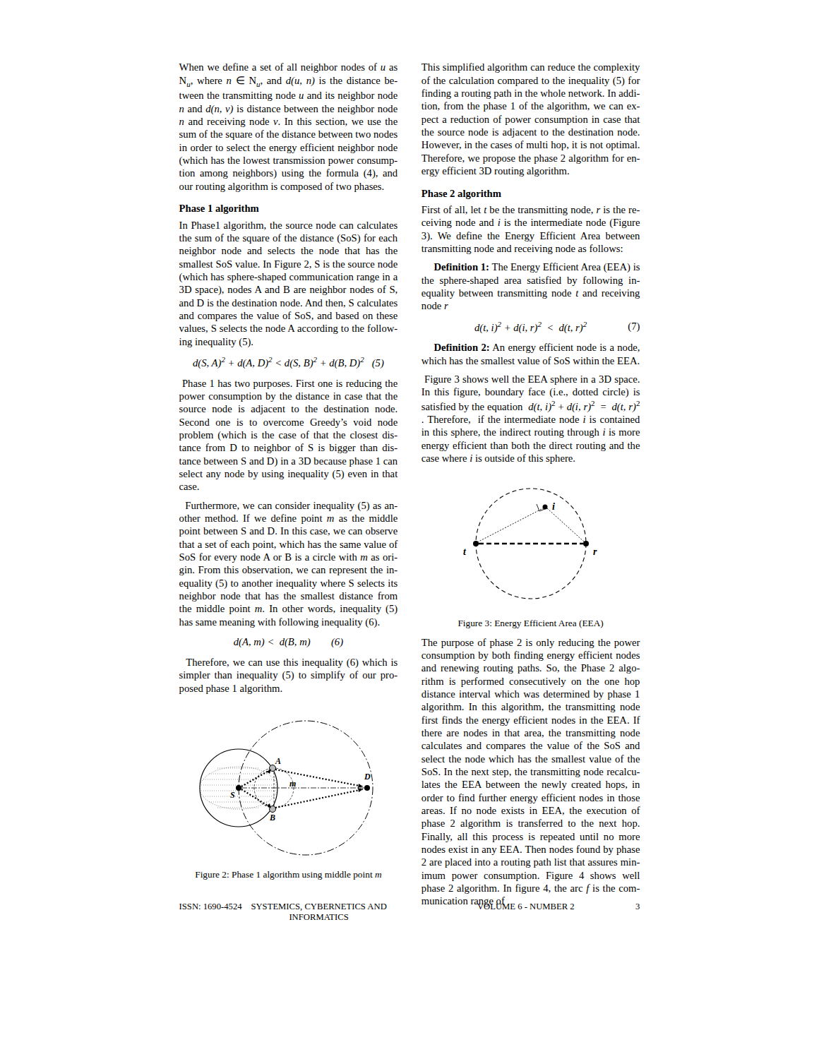When we define a set of all neighbor nodes of u as Nu, where n ∈ Nu, and d(u, n) is the distance between the transmitting node u and its neighbor node n and d(n, v) is distance between the neighbor node n and receiving node v. In this section, we use the sum of the square of the distance between two nodes in order to select the energy efficient neighbor node (which has the lowest transmission power consumption among neighbors) using the formula (4), and our routing algorithm is composed of two phases.
Phase 1 algorithm
In Phase1 algorithm, the source node can calculates the sum of the square of the distance (SoS) for each neighbor node and selects the node that has the smallest SoS value. In Figure 2, S is the source node (which has sphere-shaped communication range in a 3D space), nodes A and B are neighbor nodes of S, and D is the destination node. And then, S calculates and compares the value of SoS, and based on these values, S selects the node A according to the following inequality (5).
d(S, A)2 + d(A, D)2 < d(S, B)2 + d(B, D)2 (5)
Phase 1 has two purposes. First one is reducing the power consumption by the distance in case that the source node is adjacent to the destination node. Second one is to overcome Greedy’s void node problem (which is the case of that the closest distance from D to neighbor of S is bigger than distance between S and D) in a 3D because phase 1 can select any node by using inequality (5) even in that case.
Furthermore, we can consider inequality (5) as another method. If we define point m as the middle point between S and D. In this case, we can observe that a set of each point, which has the same value of SoS for every node A or B is a circle with m as origin. From this observation, we can represent the inequality (5) to another inequality where S selects its neighbor node that has the smallest distance from the middle point m. In other words, inequality (5) has same meaning with following inequality (6).
d(A, m) < d(B, m) (6)
Therefore, we can use this inequality (6) which is simpler than inequality (5) to simplify of our proposed phase 1 algorithm.
S D A B m
Figure 2: Phase 1 algorithm using middle point m
This simplified algorithm can reduce the complexity of the calculation compared to the inequality (5) for finding a routing path in the whole network. In addition, from the phase 1 of the algorithm, we can expect a reduction of power consumption in case that the source node is adjacent to the destination node. However, in the cases of multi hop, it is not optimal. Therefore, we propose the phase 2 algorithm for energy efficient 3D routing algorithm.
Phase 2 algorithm
First of all, let t be the transmitting node, r is the receiving node and i is the intermediate node (Figure 3). We define the Energy Efficient Area between transmitting node and receiving node as follows:
Definition 1: The Energy Efficient Area (EEA) is the sphere-shaped area satisfied by following inequality between transmitting node t and receiving node r
d(t, i)2 + d(i, r)2 < d(t, r)2 (7)
Definition 2: An energy efficient node is a node, which has the smallest value of SoS within the EEA.
Figure 3 shows well the EEA sphere in a 3D space. In this figure, boundary face (i.e., dotted circle) is satisfied by the equation d(t, i)2 + d(i, r)2 = d(t, r)2 . Therefore, if the intermediate node i is contained in this sphere, the indirect routing through i is more energy efficient than both the direct routing and the case where i is outside of this sphere.
t r i
Figure 3: Energy Efficient Area (EEA)
The purpose of phase 2 is only reducing the power consumption by both finding energy efficient nodes and renewing routing paths. So, the Phase 2 algorithm is performed consecutively on the one hop distance interval which was determined by phase 1 algorithm. In this algorithm, the transmitting node first finds the energy efficient nodes in the EEA. If there are nodes in that area, the transmitting node calculates and compares the value of the SoS and select the node which has the smallest value of the SoS. In the next step, the transmitting node recalculates the EEA between the newly created hops, in order to find further energy efficient nodes in those areas. If no node exists in EEA, the execution of phase 2 algorithm is transferred to the next hop. Finally, all this process is repeated until no more nodes exist in any EEA. Then nodes found by phase 2 are placed into a routing path list that assures minimum power consumption. Figure 4 shows well phase 2 algorithm. In figure 4, the arc f is the communication range of
ISSN: 1690-4524 SYSTEMICS, CYBERNETICS AND INFORMATICS VOLUME 6 - NUMBER 2 3